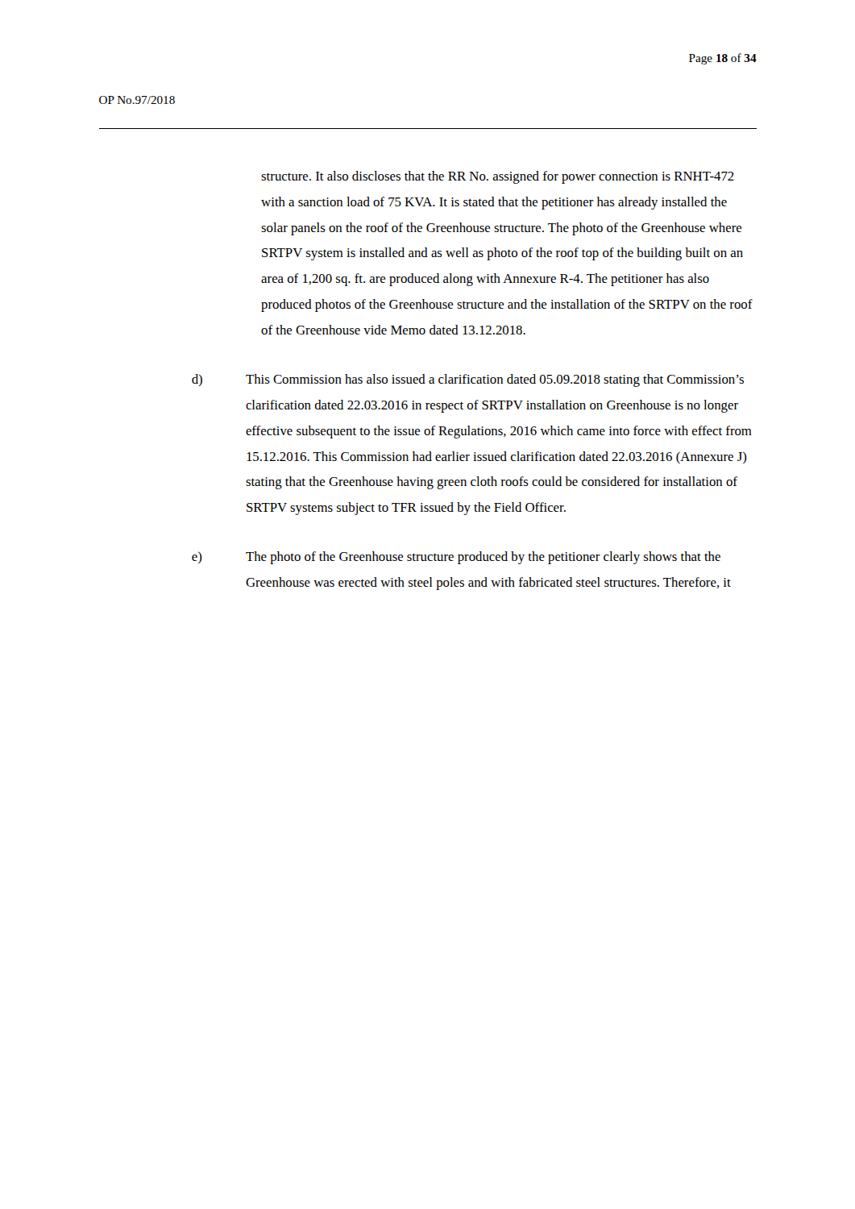Page 18 of 34
OP No.97/2018
structure. It also discloses that the RR No. assigned for power connection is RNHT-472 with a sanction load of 75 KVA. It is stated that the petitioner has already installed the solar panels on the roof of the Greenhouse structure. The photo of the Greenhouse where SRTPV system is installed and as well as photo of the roof top of the building built on an area of 1,200 sq. ft. are produced along with Annexure R-4. The petitioner has also produced photos of the Greenhouse structure and the installation of the SRTPV on the roof of the Greenhouse vide Memo dated 13.12.2018.
d)
This Commission has also issued a clarification dated 05.09.2018 stating that Commission’s clarification dated 22.03.2016 in respect of SRTPV installation on Greenhouse is no longer effective subsequent to the issue of Regulations, 2016 which came into force with effect from 15.12.2016. This Commission had earlier issued clarification dated 22.03.2016 (Annexure J) stating that the Greenhouse having green cloth roofs could be considered for installation of SRTPV systems subject to TFR issued by the Field Officer.
e)
The photo of the Greenhouse structure produced by the petitioner clearly shows that the Greenhouse was erected with steel poles and with fabricated steel structures. Therefore, it